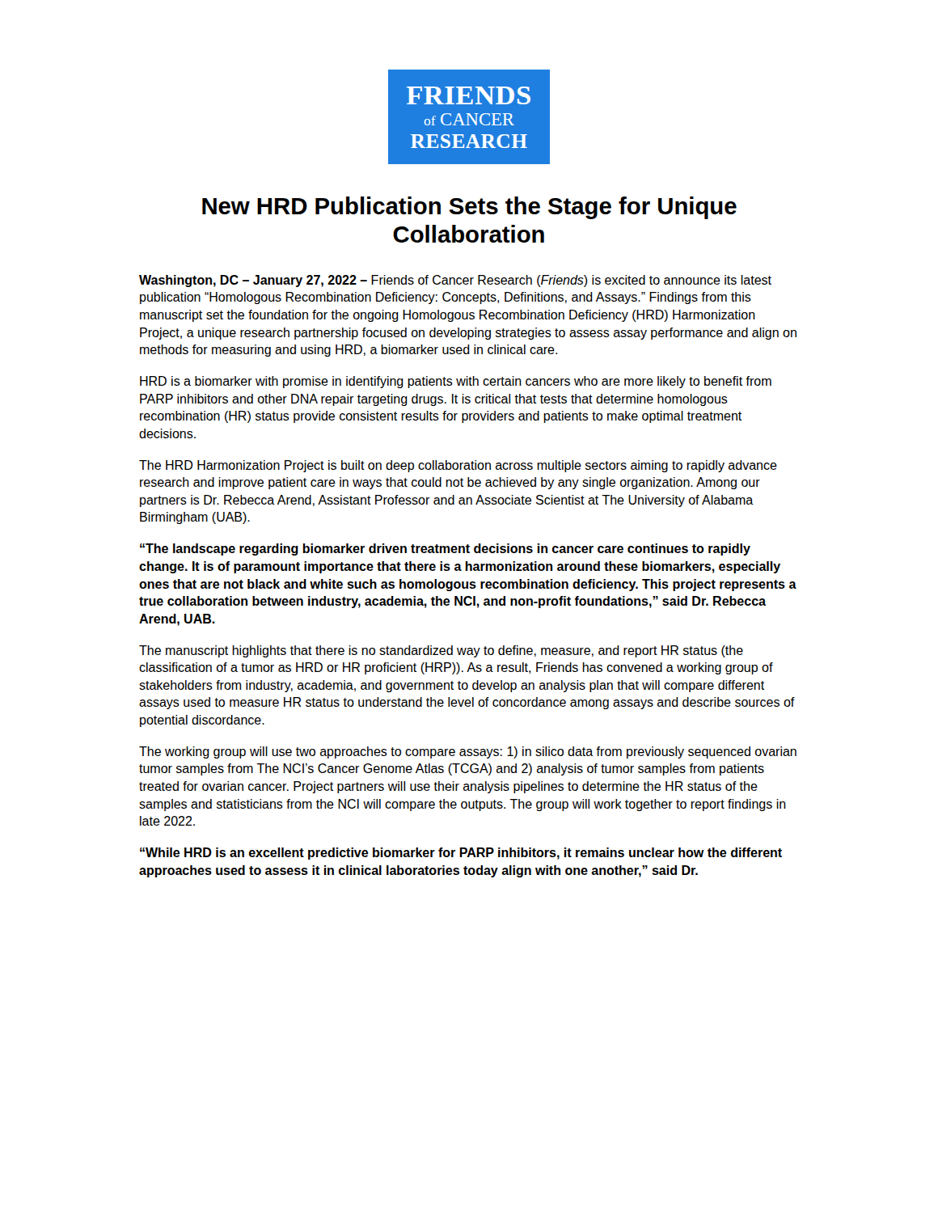FRIENDS of CANCER RESEARCH
New HRD Publication Sets the Stage for Unique Collaboration
Washington, DC – January 27, 2022 – Friends of Cancer Research (Friends) is excited to announce its latest publication “Homologous Recombination Deficiency: Concepts, Definitions, and Assays.” Findings from this manuscript set the foundation for the ongoing Homologous Recombination Deficiency (HRD) Harmonization Project, a unique research partnership focused on developing strategies to assess assay performance and align on methods for measuring and using HRD, a biomarker used in clinical care.
HRD is a biomarker with promise in identifying patients with certain cancers who are more likely to benefit from PARP inhibitors and other DNA repair targeting drugs. It is critical that tests that determine homologous recombination (HR) status provide consistent results for providers and patients to make optimal treatment decisions.
The HRD Harmonization Project is built on deep collaboration across multiple sectors aiming to rapidly advance research and improve patient care in ways that could not be achieved by any single organization. Among our partners is Dr. Rebecca Arend, Assistant Professor and an Associate Scientist at The University of Alabama Birmingham (UAB).
“The landscape regarding biomarker driven treatment decisions in cancer care continues to rapidly change. It is of paramount importance that there is a harmonization around these biomarkers, especially ones that are not black and white such as homologous recombination deficiency. This project represents a true collaboration between industry, academia, the NCI, and non-profit foundations,” said Dr. Rebecca Arend, UAB.
The manuscript highlights that there is no standardized way to define, measure, and report HR status (the classification of a tumor as HRD or HR proficient (HRP)). As a result, Friends has convened a working group of stakeholders from industry, academia, and government to develop an analysis plan that will compare different assays used to measure HR status to understand the level of concordance among assays and describe sources of potential discordance.
The working group will use two approaches to compare assays: 1) in silico data from previously sequenced ovarian tumor samples from The NCI’s Cancer Genome Atlas (TCGA) and 2) analysis of tumor samples from patients treated for ovarian cancer. Project partners will use their analysis pipelines to determine the HR status of the samples and statisticians from the NCI will compare the outputs. The group will work together to report findings in late 2022.
“While HRD is an excellent predictive biomarker for PARP inhibitors, it remains unclear how the different approaches used to assess it in clinical laboratories today align with one another,” said Dr.